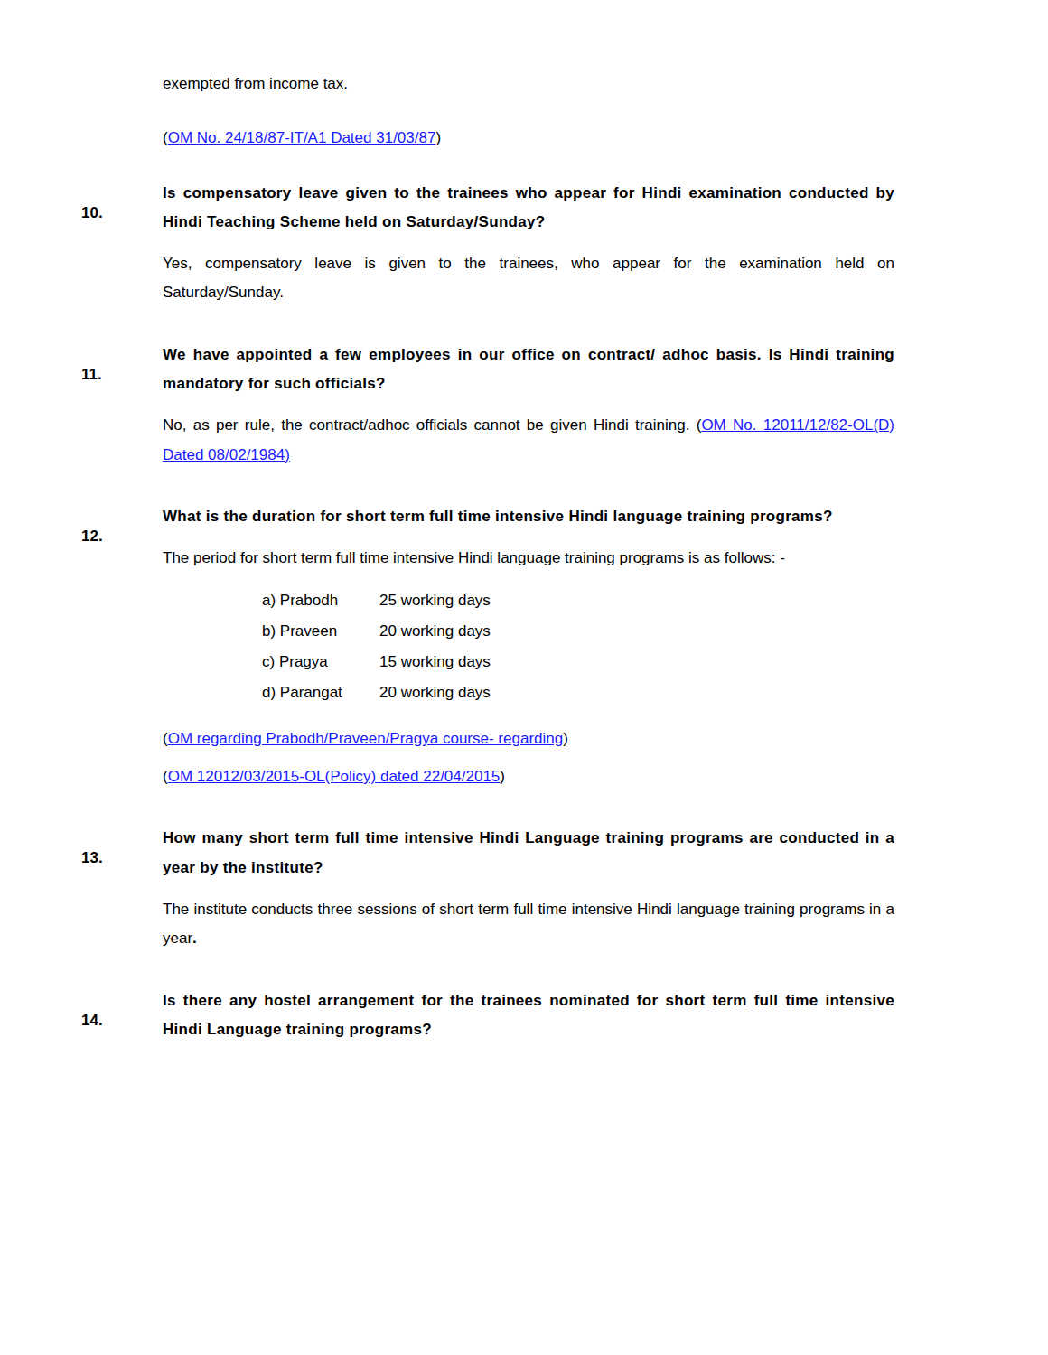exempted from income tax.
(OM No. 24/18/87-IT/A1 Dated 31/03/87)
10.
Is compensatory leave given to the trainees who appear for Hindi examination conducted by Hindi Teaching Scheme held on Saturday/Sunday?
Yes, compensatory leave is given to the trainees, who appear for the examination held on Saturday/Sunday.
11.
We have appointed a few employees in our office on contract/ adhoc basis. Is Hindi training mandatory for such officials?
No, as per rule, the contract/adhoc officials cannot be given Hindi training. (OM No. 12011/12/82-OL(D) Dated 08/02/1984)
12.
What is the duration for short term full time intensive Hindi language training programs?
The period for short term full time intensive Hindi language training programs is as follows: -
a) Prabodh25 working days
b) Praveen20 working days
c) Pragya15 working days
d) Parangat20 working days
(OM regarding Prabodh/Praveen/Pragya course- regarding)
(OM 12012/03/2015-OL(Policy) dated 22/04/2015)
13.
How many short term full time intensive Hindi Language training programs are conducted in a year by the institute?
The institute conducts three sessions of short term full time intensive Hindi language training programs in a year.
14.
Is there any hostel arrangement for the trainees nominated for short term full time intensive Hindi Language training programs?